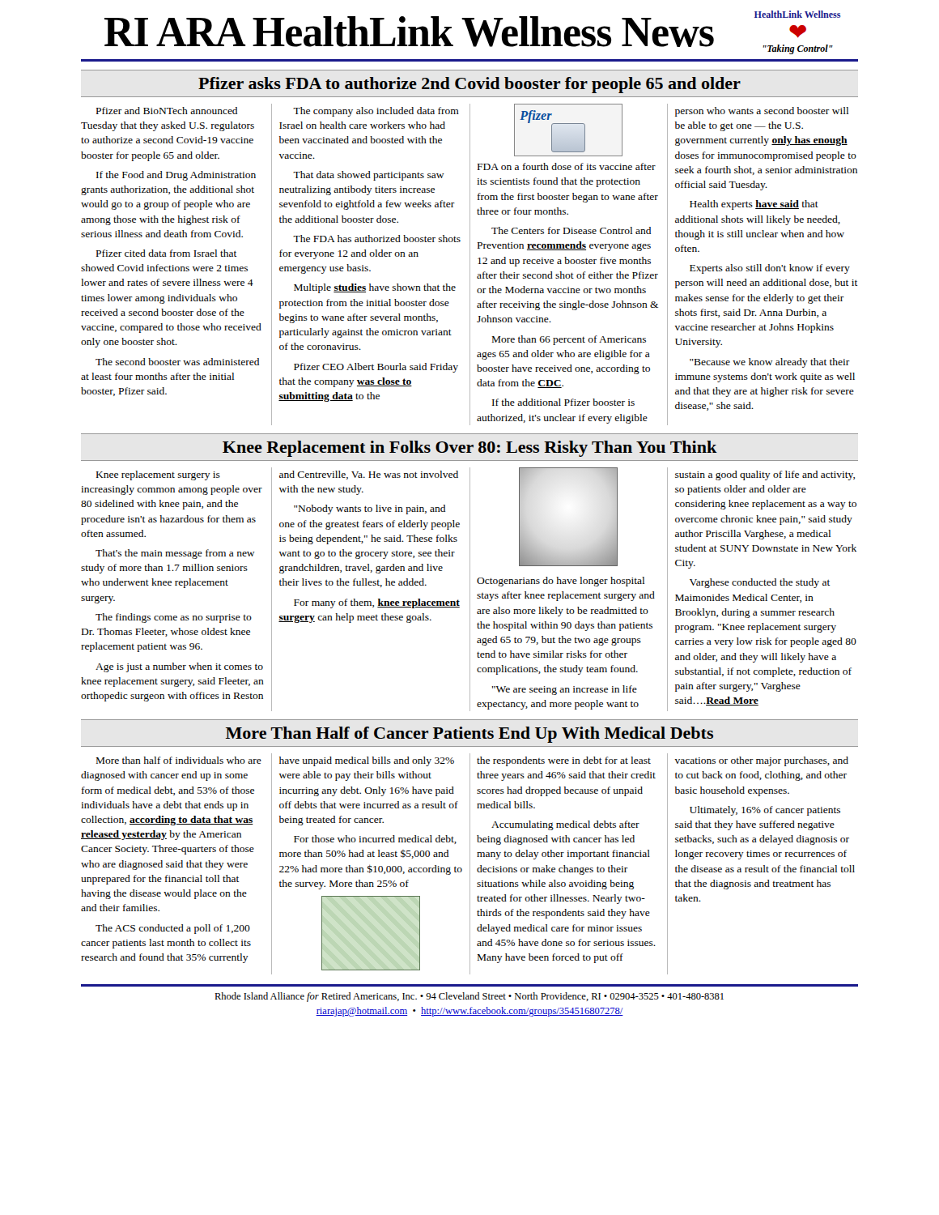RI ARA HealthLink Wellness News
HealthLink Wellness
❤
"Taking Control"
Pfizer asks FDA to authorize 2nd Covid booster for people 65 and older
Pfizer and BioNTech announced Tuesday that they asked U.S. regulators to authorize a second Covid-19 vaccine booster for people 65 and older.
If the Food and Drug Administration grants authorization, the additional shot would go to a group of people who are among those with the highest risk of serious illness and death from Covid.
Pfizer cited data from Israel that showed Covid infections were 2 times lower and rates of severe illness were 4 times lower among individuals who received a second booster dose of the vaccine, compared to those who received only one booster shot.
The second booster was administered at least four months after the initial booster, Pfizer said.
The company also included data from Israel on health care workers who had been vaccinated and boosted with the vaccine.
That data showed participants saw neutralizing antibody titers increase sevenfold to eightfold a few weeks after the additional booster dose.
The FDA has authorized booster shots for everyone 12 and older on an emergency use basis.
Multiple studies have shown that the protection from the initial booster dose begins to wane after several months, particularly against the omicron variant of the coronavirus.
Pfizer CEO Albert Bourla said Friday that the company was close to submitting data to the
Pfizer
FDA on a fourth dose of its vaccine after its scientists found that the protection from the first booster began to wane after three or four months.
The Centers for Disease Control and Prevention recommends everyone ages 12 and up receive a booster five months after their second shot of either the Pfizer or the Moderna vaccine or two months after receiving the single-dose Johnson & Johnson vaccine.
More than 66 percent of Americans ages 65 and older who are eligible for a booster have received one, according to data from the CDC.
If the additional Pfizer booster is authorized, it's unclear if every eligible person who wants a second booster will be able to get one — the U.S. government currently only has enough doses for immunocompromised people to seek a fourth shot, a senior administration official said Tuesday.
Health experts have said that additional shots will likely be needed, though it is still unclear when and how often.
Experts also still don't know if every person will need an additional dose, but it makes sense for the elderly to get their shots first, said Dr. Anna Durbin, a vaccine researcher at Johns Hopkins University.
"Because we know already that their immune systems don't work quite as well and that they are at higher risk for severe disease," she said.
Knee Replacement in Folks Over 80: Less Risky Than You Think
Knee replacement surgery is increasingly common among people over 80 sidelined with knee pain, and the procedure isn't as hazardous for them as often assumed.
That's the main message from a new study of more than 1.7 million seniors who underwent knee replacement surgery.
The findings come as no surprise to Dr. Thomas Fleeter, whose oldest knee replacement patient was 96.
Age is just a number when it comes to knee replacement surgery, said Fleeter, an orthopedic surgeon with offices in Reston and Centreville, Va. He was not involved with the new study.
"Nobody wants to live in pain, and one of the greatest fears of elderly people is being dependent," he said. These folks want to go to the grocery store, see their grandchildren, travel, garden and live their lives to the fullest, he added.
For many of them, knee replacement surgery can help meet these goals.
Octogenarians do have longer hospital stays after knee replacement surgery and are also more likely to be readmitted to the hospital within 90 days than patients aged 65 to 79, but the two age groups tend to have similar risks for other complications, the study team found.
"We are seeing an increase in life expectancy, and more people want to sustain a good quality of life and activity, so patients older and older are considering knee replacement as a way to overcome chronic knee pain," said study author Priscilla Varghese, a medical student at SUNY Downstate in New York City.
Varghese conducted the study at Maimonides Medical Center, in Brooklyn, during a summer research program. "Knee replacement surgery carries a very low risk for people aged 80 and older, and they will likely have a substantial, if not complete, reduction of pain after surgery," Varghese said….Read More
More Than Half of Cancer Patients End Up With Medical Debts
More than half of individuals who are diagnosed with cancer end up in some form of medical debt, and 53% of those individuals have a debt that ends up in collection, according to data that was released yesterday by the American Cancer Society. Three-quarters of those who are diagnosed said that they were unprepared for the financial toll that having the disease would place on the and their families.
The ACS conducted a poll of 1,200 cancer patients last month to collect its research and found that 35% currently have unpaid medical bills and only 32% were able to pay their bills without incurring any debt. Only 16% have paid off debts that were incurred as a result of being treated for cancer.
For those who incurred medical debt, more than 50% had at least $5,000 and 22% had more than $10,000, according to the survey. More than 25% of
the respondents were in debt for at least three years and 46% said that their credit scores had dropped because of unpaid medical bills.
Accumulating medical debts after being diagnosed with cancer has led many to delay other important financial decisions or make changes to their situations while also avoiding being treated for other illnesses. Nearly two-thirds of the respondents said they have delayed medical care for minor issues and 45% have done so for serious issues. Many have been forced to put off vacations or other major purchases, and to cut back on food, clothing, and other basic household expenses.
Ultimately, 16% of cancer patients said that they have suffered negative setbacks, such as a delayed diagnosis or longer recovery times or recurrences of the disease as a result of the financial toll that the diagnosis and treatment has taken.
Rhode Island Alliance for Retired Americans, Inc. • 94 Cleveland Street • North Providence, RI • 02904-3525 • 401-480-8381
riarajap@hotmail.com • http://www.facebook.com/groups/354516807278/